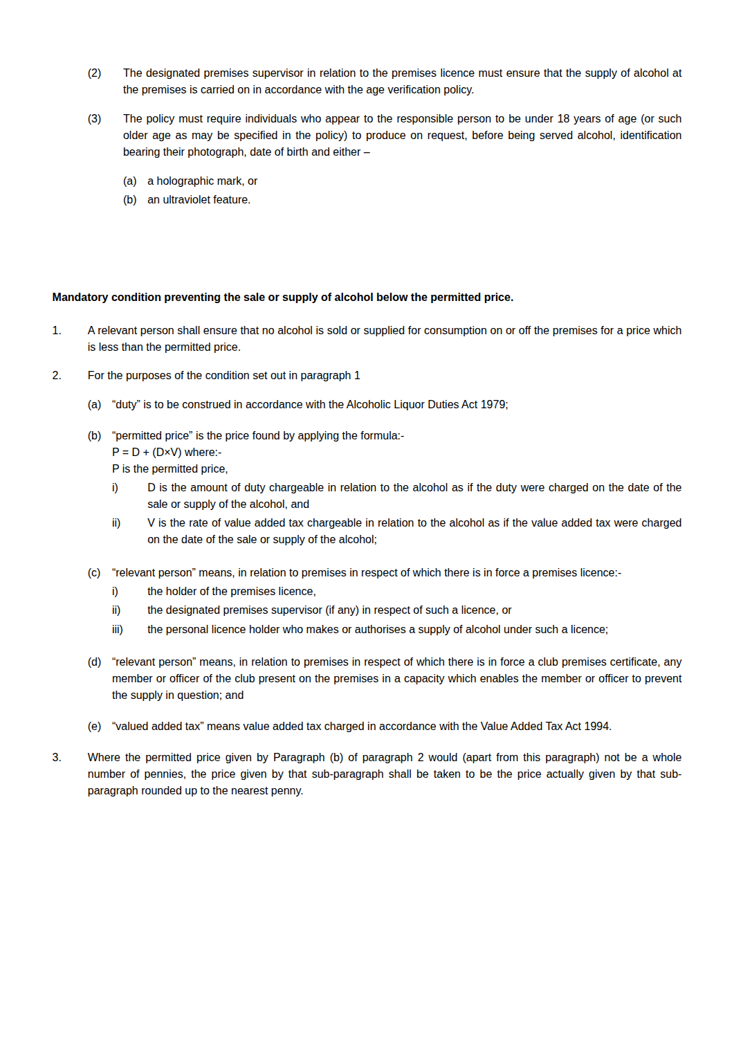(2)
The designated premises supervisor in relation to the premises licence must ensure that the supply of alcohol at the premises is carried on in accordance with the age verification policy.
(3)
The policy must require individuals who appear to the responsible person to be under 18 years of age (or such older age as may be specified in the policy) to produce on request, before being served alcohol, identification bearing their photograph, date of birth and either –
(a)
a holographic mark, or
(b)
an ultraviolet feature.
Mandatory condition preventing the sale or supply of alcohol below the permitted price.
1.
A relevant person shall ensure that no alcohol is sold or supplied for consumption on or off the premises for a price which is less than the permitted price.
2.
For the purposes of the condition set out in paragraph 1
(a)
“duty” is to be construed in accordance with the Alcoholic Liquor Duties Act 1979;
(b)
“permitted price” is the price found by applying the formula:-
P = D + (D×V) where:-
P is the permitted price,
i)
D is the amount of duty chargeable in relation to the alcohol as if the duty were charged on the date of the sale or supply of the alcohol, and
ii)
V is the rate of value added tax chargeable in relation to the alcohol as if the value added tax were charged on the date of the sale or supply of the alcohol;
(c)
“relevant person” means, in relation to premises in respect of which there is in force a premises licence:-
i)
the holder of the premises licence,
ii)
the designated premises supervisor (if any) in respect of such a licence, or
iii)
the personal licence holder who makes or authorises a supply of alcohol under such a licence;
(d)
“relevant person” means, in relation to premises in respect of which there is in force a club premises certificate, any member or officer of the club present on the premises in a capacity which enables the member or officer to prevent the supply in question; and
(e)
“valued added tax” means value added tax charged in accordance with the Value Added Tax Act 1994.
3.
Where the permitted price given by Paragraph (b) of paragraph 2 would (apart from this paragraph) not be a whole number of pennies, the price given by that sub-paragraph shall be taken to be the price actually given by that sub-paragraph rounded up to the nearest penny.